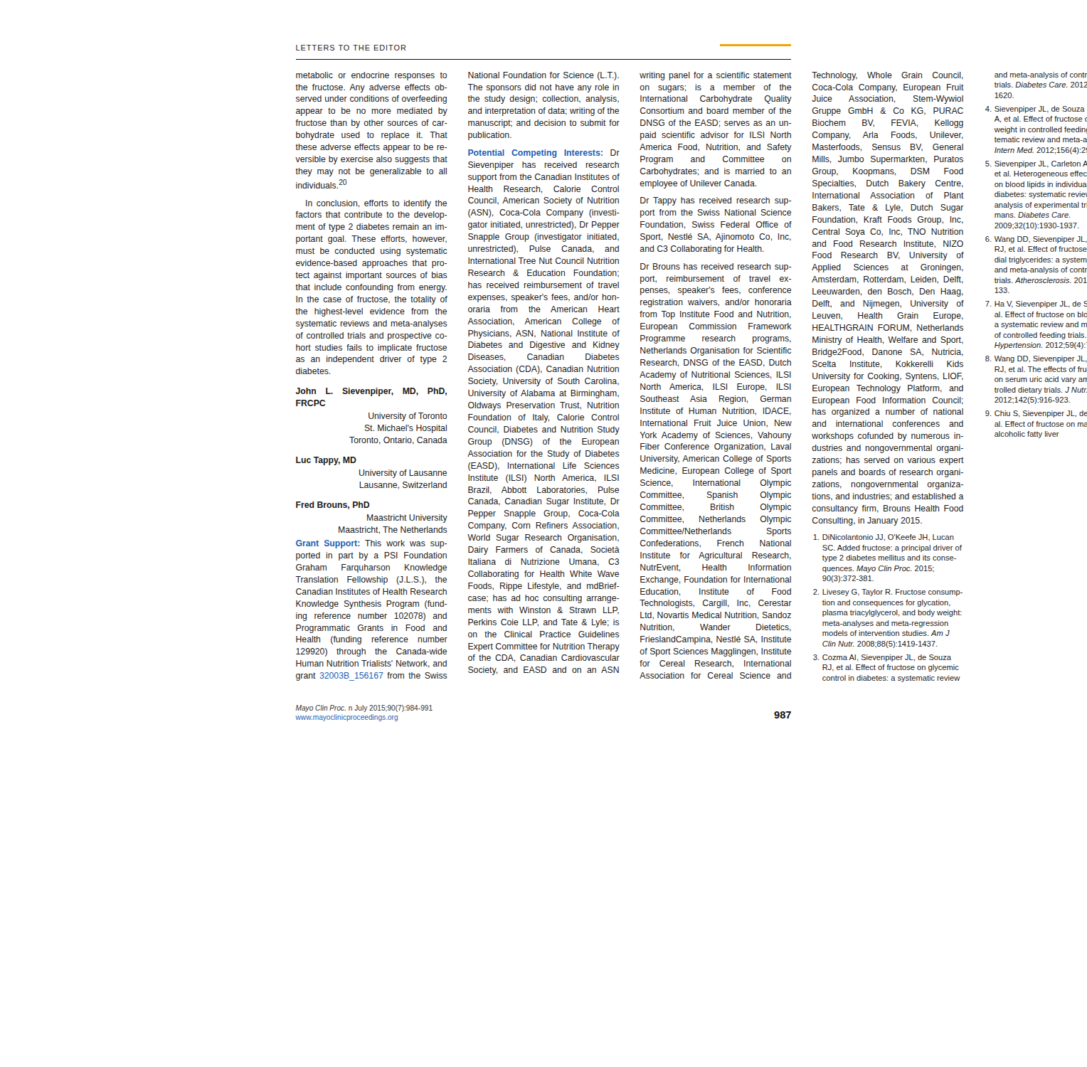Letters to the Editor
metabolic or endocrine responses to the fructose. Any adverse effects observed under conditions of overfeeding appear to be no more mediated by fructose than by other sources of carbohydrate used to replace it. That these adverse effects appear to be reversible by exercise also suggests that they may not be generalizable to all individuals.20
In conclusion, efforts to identify the factors that contribute to the development of type 2 diabetes remain an important goal. These efforts, however, must be conducted using systematic evidence-based approaches that protect against important sources of bias that include confounding from energy. In the case of fructose, the totality of the highest-level evidence from the systematic reviews and meta-analyses of controlled trials and prospective cohort studies fails to implicate fructose as an independent driver of type 2 diabetes.
John L. Sievenpiper, MD, PhD, FRCPC
University of Toronto St. Michael's Hospital Toronto, Ontario, Canada
Luc Tappy, MD
University of Lausanne Lausanne, Switzerland
Fred Brouns, PhD
Maastricht University Maastricht, The Netherlands
Grant Support: This work was supported in part by a PSI Foundation Graham Farquharson Knowledge Translation Fellowship (J.L.S.), the Canadian Institutes of Health Research Knowledge Synthesis Program (funding reference number 102078) and Programmatic Grants in Food and Health (funding reference number 129920) through the Canada-wide Human Nutrition Trialists' Network, and grant 32003B_156167 from the Swiss National Foundation for Science (L.T.). The sponsors did not have any role in the study design; collection, analysis, and interpretation of data; writing of the manuscript; and decision to submit for publication.
Potential Competing Interests: Dr Sievenpiper has received research support from the Canadian Institutes of Health Research, Calorie Control Council, American Society of Nutrition (ASN), Coca-Cola Company (investigator initiated, unrestricted), Dr Pepper Snapple Group (investigator initiated, unrestricted), Pulse Canada, and International Tree Nut Council Nutrition Research & Education Foundation; has received reimbursement of travel expenses, speaker's fees, and/or honoraria from the American Heart Association, American College of Physicians, ASN, National Institute of Diabetes and Digestive and Kidney Diseases, Canadian Diabetes Association (CDA), Canadian Nutrition Society, University of South Carolina, University of Alabama at Birmingham, Oldways Preservation Trust, Nutrition Foundation of Italy, Calorie Control Council, Diabetes and Nutrition Study Group (DNSG) of the European Association for the Study of Diabetes (EASD), International Life Sciences Institute (ILSI) North America, ILSI Brazil, Abbott Laboratories, Pulse Canada, Canadian Sugar Institute, Dr Pepper Snapple Group, Coca-Cola Company, Corn Refiners Association, World Sugar Research Organisation, Dairy Farmers of Canada, Società Italiana di Nutrizione Umana, C3 Collaborating for Health White Wave Foods, Rippe Lifestyle, and mdBriefcase; has ad hoc consulting arrangements with Winston & Strawn LLP, Perkins Coie LLP, and Tate & Lyle; is on the Clinical Practice Guidelines Expert Committee for Nutrition Therapy of the CDA, Canadian Cardiovascular Society, and EASD and on an ASN writing panel for a scientific statement on sugars; is a member of the International Carbohydrate Quality Consortium and board member of the DNSG of the EASD; serves as an unpaid scientific advisor for ILSI North America Food, Nutrition, and Safety Program and Committee on Carbohydrates; and is married to an employee of Unilever Canada.
Dr Tappy has received research support from the Swiss National Science Foundation, Swiss Federal Office of Sport, Nestlé SA, Ajinomoto Co, Inc, and C3 Collaborating for Health.
Dr Brouns has received research support, reimbursement of travel expenses, speaker's fees, conference registration waivers, and/or honoraria from Top Institute Food and Nutrition, European Commission Framework Programme research programs, Netherlands Organisation for Scientific Research, DNSG of the EASD, Dutch Academy of Nutritional Sciences, ILSI North America, ILSI Europe, ILSI Southeast Asia Region, German Institute of Human Nutrition, IDACE, International Fruit Juice Union, New York Academy of Sciences, Vahouny Fiber Conference Organization, Laval University, American College of Sports Medicine, European College of Sport Science, International Olympic Committee, Spanish Olympic Committee, British Olympic Committee, Netherlands Olympic Committee/Netherlands Sports Confederations, French National Institute for Agricultural Research, NutrEvent, Health Information Exchange, Foundation for International Education, Institute of Food Technologists, Cargill, Inc, Cerestar Ltd, Novartis Medical Nutrition, Sandoz Nutrition, Wander Dietetics, FrieslandCampina, Nestlé SA, Institute of Sport Sciences Magglingen, Institute for Cereal Research, International Association for Cereal Science and Technology, Whole Grain Council, Coca-Cola Company, European Fruit Juice Association, Stem-Wywiol Gruppe GmbH & Co KG, PURAC Biochem BV, FEVIA, Kellogg Company, Arla Foods, Unilever, Masterfoods, Sensus BV, General Mills, Jumbo Supermarkten, Puratos Group, Koopmans, DSM Food Specialties, Dutch Bakery Centre, International Association of Plant Bakers, Tate & Lyle, Dutch Sugar Foundation, Kraft Foods Group, Inc, Central Soya Co, Inc, TNO Nutrition and Food Research Institute, NIZO Food Research BV, University of Applied Sciences at Groningen, Amsterdam, Rotterdam, Leiden, Delft, Leeuwarden, den Bosch, Den Haag, Delft, and Nijmegen, University of Leuven, Health Grain Europe, HEALTHGRAIN FORUM, Netherlands Ministry of Health, Welfare and Sport, Bridge2Food, Danone SA, Nutricia, Scelta Institute, Kokkerelli Kids University for Cooking, Syntens, LIOF, European Technology Platform, and European Food Information Council; has organized a number of national and international conferences and workshops cofunded by numerous industries and nongovernmental organizations; has served on various expert panels and boards of research organizations, nongovernmental organizations, and industries; and established a consultancy firm, Brouns Health Food Consulting, in January 2015.
DiNicolantonio JJ, O'Keefe JH, Lucan SC. Added fructose: a principal driver of type 2 diabetes mellitus and its consequences. Mayo Clin Proc. 2015; 90(3):372-381.
Livesey G, Taylor R. Fructose consumption and consequences for glycation, plasma triacylglycerol, and body weight: meta-analyses and meta-regression models of intervention studies. Am J Clin Nutr. 2008;88(5):1419-1437.
Cozma AI, Sievenpiper JL, de Souza RJ, et al. Effect of fructose on glycemic control in diabetes: a systematic review and meta-analysis of controlled feeding trials. Diabetes Care. 2012;35(7):1611-1620.
Sievenpiper JL, de Souza RJ, Mirrahimi A, et al. Effect of fructose on body weight in controlled feeding trials: a systematic review and meta-analysis. Ann Intern Med. 2012;156(4):291-304.
Sievenpiper JL, Carleton AJ, Chatha S, et al. Heterogeneous effects of fructose on blood lipids in individuals with type 2 diabetes: systematic review and meta-analysis of experimental trials in humans. Diabetes Care. 2009;32(10):1930-1937.
Wang DD, Sievenpiper JL, de Souza RJ, et al. Effect of fructose on postprandial triglycerides: a systematic review and meta-analysis of controlled feeding trials. Atherosclerosis. 2014;232(1):125-133.
Ha V, Sievenpiper JL, de Souza RJ, et al. Effect of fructose on blood pressure: a systematic review and meta-analysis of controlled feeding trials. Hypertension. 2012;59(4):787-795.
Wang DD, Sievenpiper JL, de Souza RJ, et al. The effects of fructose intake on serum uric acid vary among controlled dietary trials. J Nutr. 2012;142(5):916-923.
Chiu S, Sievenpiper JL, de Souza RJ, et al. Effect of fructose on markers of non-alcoholic fatty liver
Mayo Clin Proc. n July 2015;90(7):984-991
www.mayoclinicproceedings.org
987